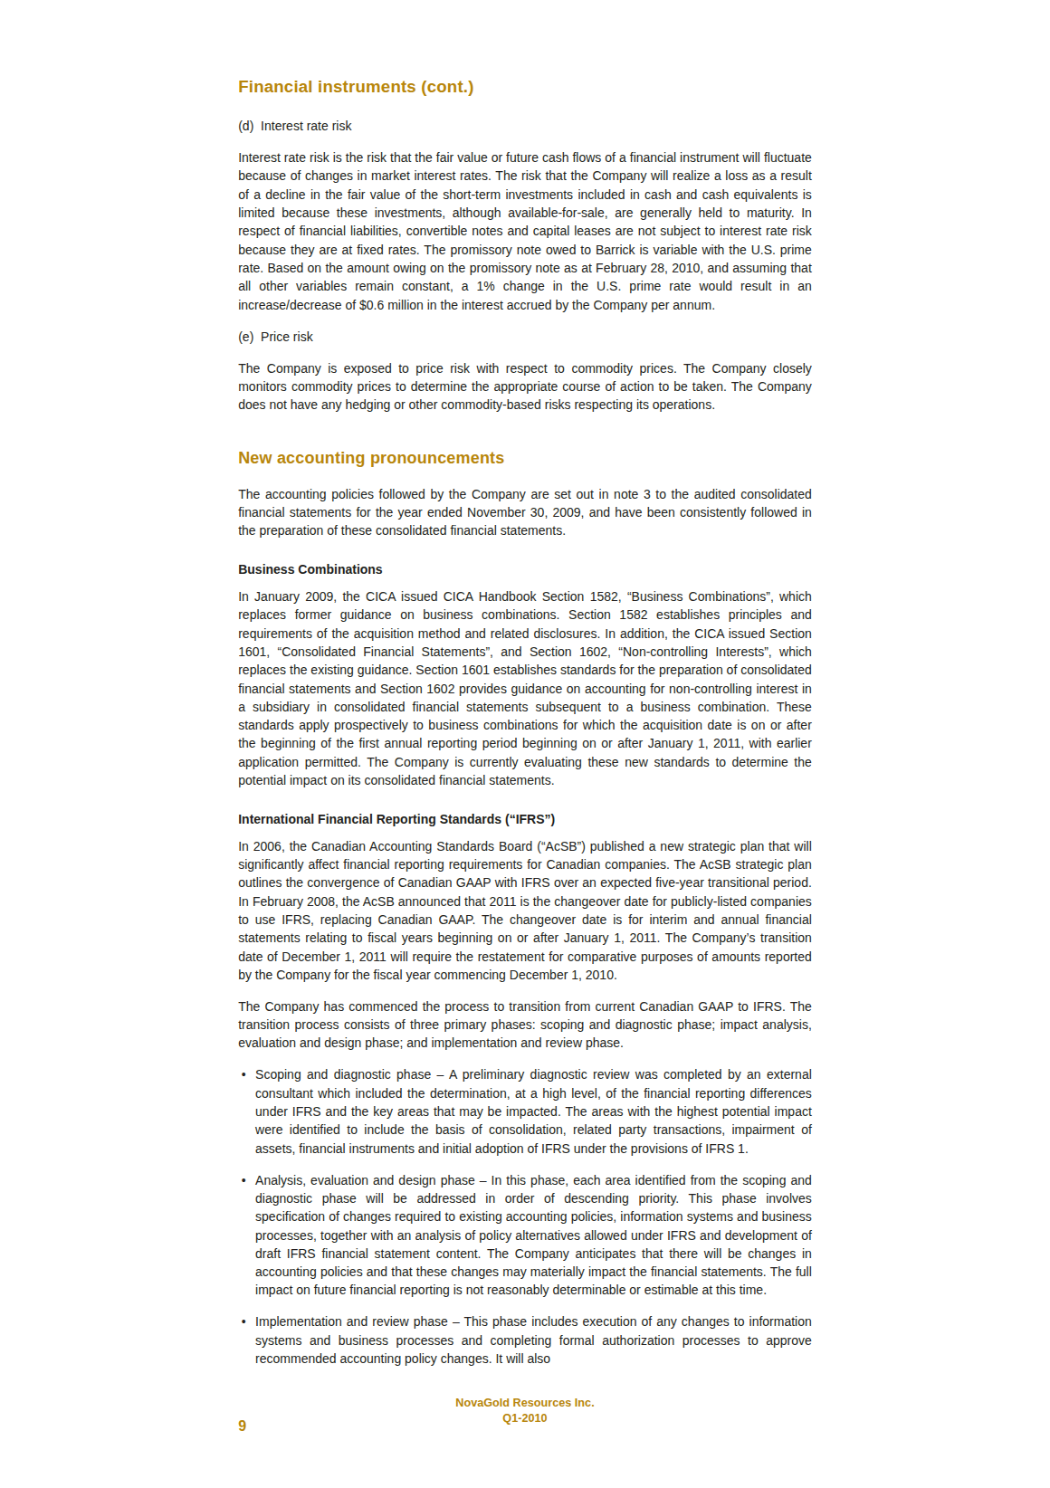Financial instruments (cont.)
(d) Interest rate risk
Interest rate risk is the risk that the fair value or future cash flows of a financial instrument will fluctuate because of changes in market interest rates. The risk that the Company will realize a loss as a result of a decline in the fair value of the short-term investments included in cash and cash equivalents is limited because these investments, although available-for-sale, are generally held to maturity. In respect of financial liabilities, convertible notes and capital leases are not subject to interest rate risk because they are at fixed rates. The promissory note owed to Barrick is variable with the U.S. prime rate. Based on the amount owing on the promissory note as at February 28, 2010, and assuming that all other variables remain constant, a 1% change in the U.S. prime rate would result in an increase/decrease of $0.6 million in the interest accrued by the Company per annum.
(e) Price risk
The Company is exposed to price risk with respect to commodity prices. The Company closely monitors commodity prices to determine the appropriate course of action to be taken. The Company does not have any hedging or other commodity-based risks respecting its operations.
New accounting pronouncements
The accounting policies followed by the Company are set out in note 3 to the audited consolidated financial statements for the year ended November 30, 2009, and have been consistently followed in the preparation of these consolidated financial statements.
Business Combinations
In January 2009, the CICA issued CICA Handbook Section 1582, “Business Combinations”, which replaces former guidance on business combinations. Section 1582 establishes principles and requirements of the acquisition method and related disclosures. In addition, the CICA issued Section 1601, “Consolidated Financial Statements”, and Section 1602, “Non-controlling Interests”, which replaces the existing guidance. Section 1601 establishes standards for the preparation of consolidated financial statements and Section 1602 provides guidance on accounting for non-controlling interest in a subsidiary in consolidated financial statements subsequent to a business combination. These standards apply prospectively to business combinations for which the acquisition date is on or after the beginning of the first annual reporting period beginning on or after January 1, 2011, with earlier application permitted. The Company is currently evaluating these new standards to determine the potential impact on its consolidated financial statements.
International Financial Reporting Standards (“IFRS”)
In 2006, the Canadian Accounting Standards Board (“AcSB”) published a new strategic plan that will significantly affect financial reporting requirements for Canadian companies. The AcSB strategic plan outlines the convergence of Canadian GAAP with IFRS over an expected five-year transitional period. In February 2008, the AcSB announced that 2011 is the changeover date for publicly-listed companies to use IFRS, replacing Canadian GAAP. The changeover date is for interim and annual financial statements relating to fiscal years beginning on or after January 1, 2011. The Company’s transition date of December 1, 2011 will require the restatement for comparative purposes of amounts reported by the Company for the fiscal year commencing December 1, 2010.
The Company has commenced the process to transition from current Canadian GAAP to IFRS. The transition process consists of three primary phases: scoping and diagnostic phase; impact analysis, evaluation and design phase; and implementation and review phase.
Scoping and diagnostic phase – A preliminary diagnostic review was completed by an external consultant which included the determination, at a high level, of the financial reporting differences under IFRS and the key areas that may be impacted. The areas with the highest potential impact were identified to include the basis of consolidation, related party transactions, impairment of assets, financial instruments and initial adoption of IFRS under the provisions of IFRS 1.
Analysis, evaluation and design phase – In this phase, each area identified from the scoping and diagnostic phase will be addressed in order of descending priority. This phase involves specification of changes required to existing accounting policies, information systems and business processes, together with an analysis of policy alternatives allowed under IFRS and development of draft IFRS financial statement content. The Company anticipates that there will be changes in accounting policies and that these changes may materially impact the financial statements. The full impact on future financial reporting is not reasonably determinable or estimable at this time.
Implementation and review phase – This phase includes execution of any changes to information systems and business processes and completing formal authorization processes to approve recommended accounting policy changes. It will also
9
NovaGold Resources Inc.
Q1-2010